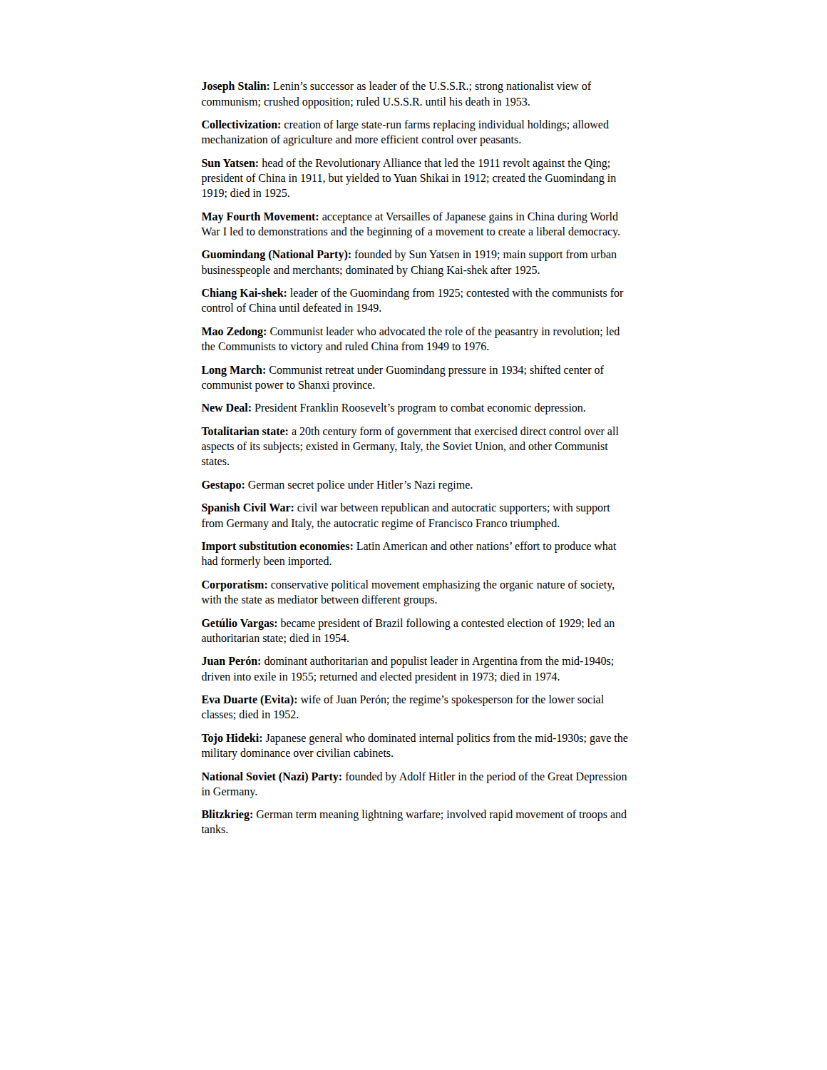Joseph Stalin: Lenin’s successor as leader of the U.S.S.R.; strong nationalist view of communism; crushed opposition; ruled U.S.S.R. until his death in 1953.
Collectivization: creation of large state-run farms replacing individual holdings; allowed mechanization of agriculture and more efficient control over peasants.
Sun Yatsen: head of the Revolutionary Alliance that led the 1911 revolt against the Qing; president of China in 1911, but yielded to Yuan Shikai in 1912; created the Guomindang in 1919; died in 1925.
May Fourth Movement: acceptance at Versailles of Japanese gains in China during World War I led to demonstrations and the beginning of a movement to create a liberal democracy.
Guomindang (National Party): founded by Sun Yatsen in 1919; main support from urban businesspeople and merchants; dominated by Chiang Kai-shek after 1925.
Chiang Kai-shek: leader of the Guomindang from 1925; contested with the communists for control of China until defeated in 1949.
Mao Zedong: Communist leader who advocated the role of the peasantry in revolution; led the Communists to victory and ruled China from 1949 to 1976.
Long March: Communist retreat under Guomindang pressure in 1934; shifted center of communist power to Shanxi province.
New Deal: President Franklin Roosevelt’s program to combat economic depression.
Totalitarian state: a 20th century form of government that exercised direct control over all aspects of its subjects; existed in Germany, Italy, the Soviet Union, and other Communist states.
Gestapo: German secret police under Hitler’s Nazi regime.
Spanish Civil War: civil war between republican and autocratic supporters; with support from Germany and Italy, the autocratic regime of Francisco Franco triumphed.
Import substitution economies: Latin American and other nations’ effort to produce what had formerly been imported.
Corporatism: conservative political movement emphasizing the organic nature of society, with the state as mediator between different groups.
Getúlio Vargas: became president of Brazil following a contested election of 1929; led an authoritarian state; died in 1954.
Juan Perón: dominant authoritarian and populist leader in Argentina from the mid-1940s; driven into exile in 1955; returned and elected president in 1973; died in 1974.
Eva Duarte (Evita): wife of Juan Perón; the regime’s spokesperson for the lower social classes; died in 1952.
Tojo Hideki: Japanese general who dominated internal politics from the mid-1930s; gave the military dominance over civilian cabinets.
National Soviet (Nazi) Party: founded by Adolf Hitler in the period of the Great Depression in Germany.
Blitzkrieg: German term meaning lightning warfare; involved rapid movement of troops and tanks.